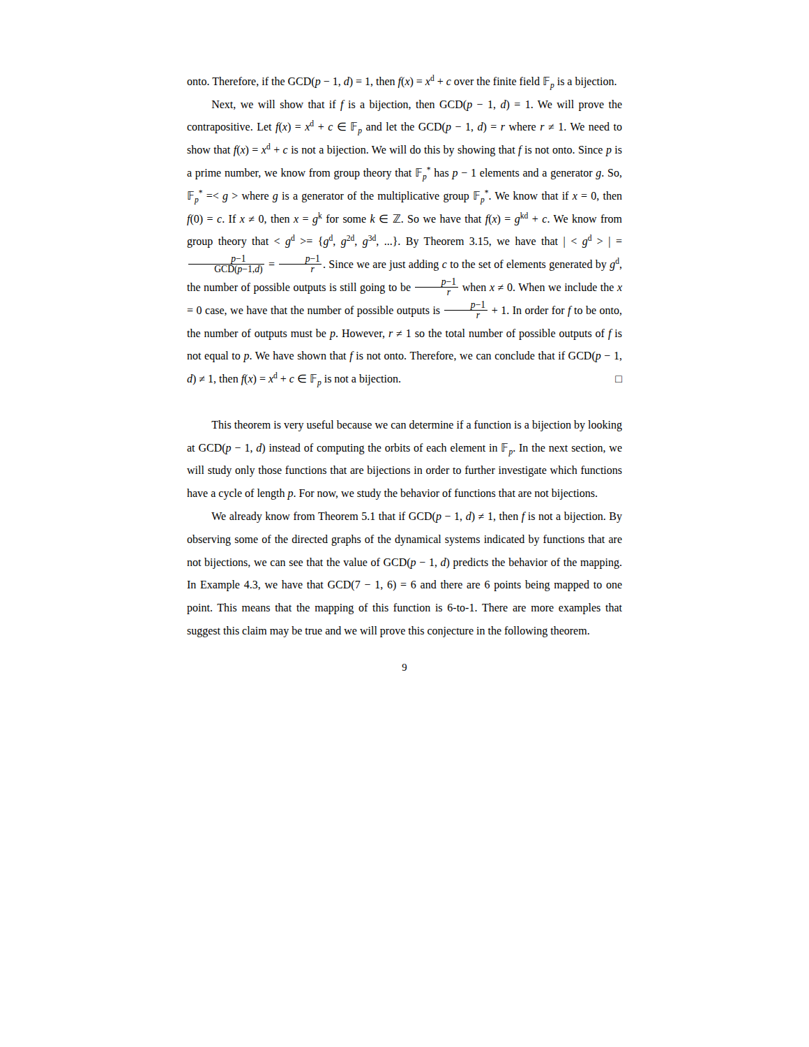onto. Therefore, if the GCD(p − 1, d) = 1, then f(x) = xd + c over the finite field 𝔽p is a bijection.
Next, we will show that if f is a bijection, then GCD(p − 1, d) = 1. We will prove the contrapositive. Let f(x) = xd + c ∈ 𝔽p and let the GCD(p − 1, d) = r where r ≠ 1. We need to show that f(x) = xd + c is not a bijection. We will do this by showing that f is not onto. Since p is a prime number, we know from group theory that 𝔽p* has p − 1 elements and a generator g. So, 𝔽p* =< g > where g is a generator of the multiplicative group 𝔽p*. We know that if x = 0, then f(0) = c. If x ≠ 0, then x = gk for some k ∈ ℤ. So we have that f(x) = gkd + c. We know from group theory that < gd >= {gd, g2d, g3d, ...}. By Theorem 3.15, we have that | < gd > | = p−1 GCD(p−1,d) = p−1 r. Since we are just adding c to the set of elements generated by gd, the number of possible outputs is still going to be p−1 r when x ≠ 0. When we include the x = 0 case, we have that the number of possible outputs is p−1 r + 1. In order for f to be onto, the number of outputs must be p. However, r ≠ 1 so the total number of possible outputs of f is not equal to p. We have shown that f is not onto. Therefore, we can conclude that if GCD(p − 1, d) ≠ 1, then f(x) = xd + c ∈ 𝔽p is not a bijection.□
This theorem is very useful because we can determine if a function is a bijection by looking at GCD(p − 1, d) instead of computing the orbits of each element in 𝔽p. In the next section, we will study only those functions that are bijections in order to further investigate which functions have a cycle of length p. For now, we study the behavior of functions that are not bijections.
We already know from Theorem 5.1 that if GCD(p − 1, d) ≠ 1, then f is not a bijection. By observing some of the directed graphs of the dynamical systems indicated by functions that are not bijections, we can see that the value of GCD(p − 1, d) predicts the behavior of the mapping. In Example 4.3, we have that GCD(7 − 1, 6) = 6 and there are 6 points being mapped to one point. This means that the mapping of this function is 6-to-1. There are more examples that suggest this claim may be true and we will prove this conjecture in the following theorem.
9